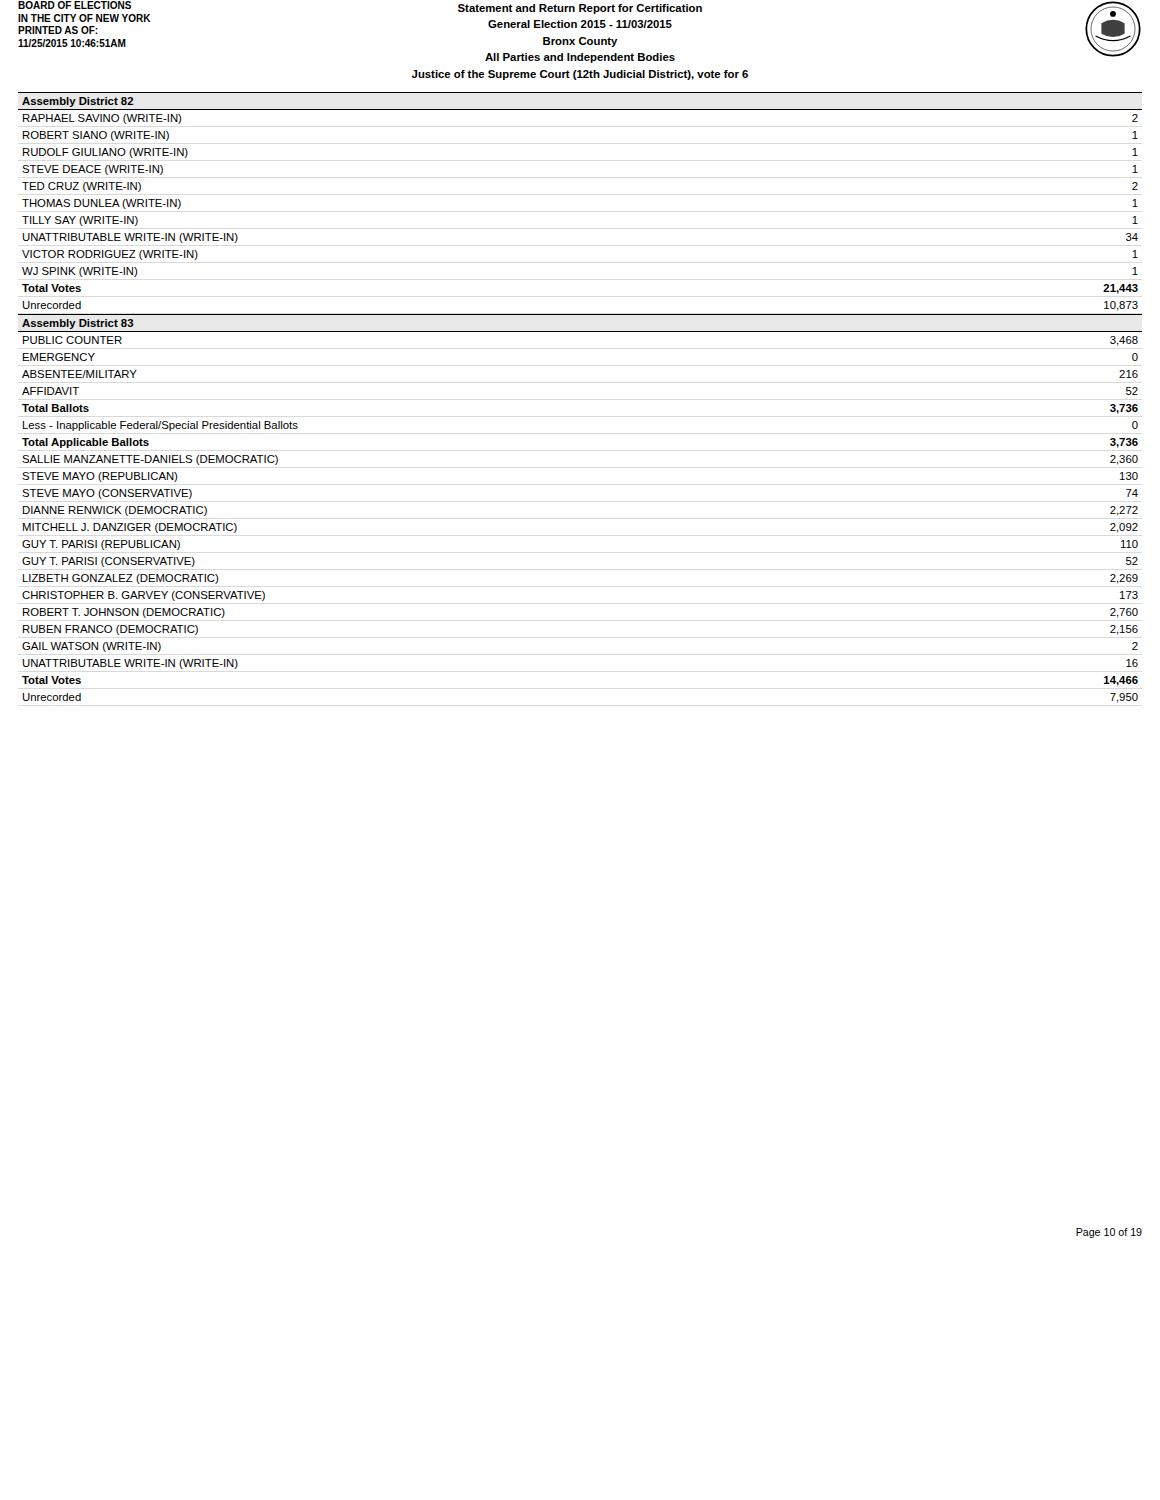BOARD OF ELECTIONS
IN THE CITY OF NEW YORK
PRINTED AS OF:
11/25/2015 10:46:51AM
Statement and Return Report for Certification
General Election 2015 - 11/03/2015
Bronx County
All Parties and Independent Bodies
Justice of the Supreme Court (12th Judicial District), vote for 6
Assembly District 82
| RAPHAEL SAVINO (WRITE-IN) | 2 |
| ROBERT SIANO (WRITE-IN) | 1 |
| RUDOLF GIULIANO (WRITE-IN) | 1 |
| STEVE DEACE (WRITE-IN) | 1 |
| TED CRUZ (WRITE-IN) | 2 |
| THOMAS DUNLEA (WRITE-IN) | 1 |
| TILLY SAY (WRITE-IN) | 1 |
| UNATTRIBUTABLE WRITE-IN (WRITE-IN) | 34 |
| VICTOR RODRIGUEZ (WRITE-IN) | 1 |
| WJ SPINK (WRITE-IN) | 1 |
| Total Votes | 21,443 |
| Unrecorded | 10,873 |
Assembly District 83
| PUBLIC COUNTER | 3,468 |
| EMERGENCY | 0 |
| ABSENTEE/MILITARY | 216 |
| AFFIDAVIT | 52 |
| Total Ballots | 3,736 |
| Less - Inapplicable Federal/Special Presidential Ballots | 0 |
| Total Applicable Ballots | 3,736 |
| SALLIE MANZANETTE-DANIELS (DEMOCRATIC) | 2,360 |
| STEVE MAYO (REPUBLICAN) | 130 |
| STEVE MAYO (CONSERVATIVE) | 74 |
| DIANNE RENWICK (DEMOCRATIC) | 2,272 |
| MITCHELL J. DANZIGER (DEMOCRATIC) | 2,092 |
| GUY T. PARISI (REPUBLICAN) | 110 |
| GUY T. PARISI (CONSERVATIVE) | 52 |
| LIZBETH GONZALEZ (DEMOCRATIC) | 2,269 |
| CHRISTOPHER B. GARVEY (CONSERVATIVE) | 173 |
| ROBERT T. JOHNSON (DEMOCRATIC) | 2,760 |
| RUBEN FRANCO (DEMOCRATIC) | 2,156 |
| GAIL WATSON (WRITE-IN) | 2 |
| UNATTRIBUTABLE WRITE-IN (WRITE-IN) | 16 |
| Total Votes | 14,466 |
| Unrecorded | 7,950 |
Page 10 of 19